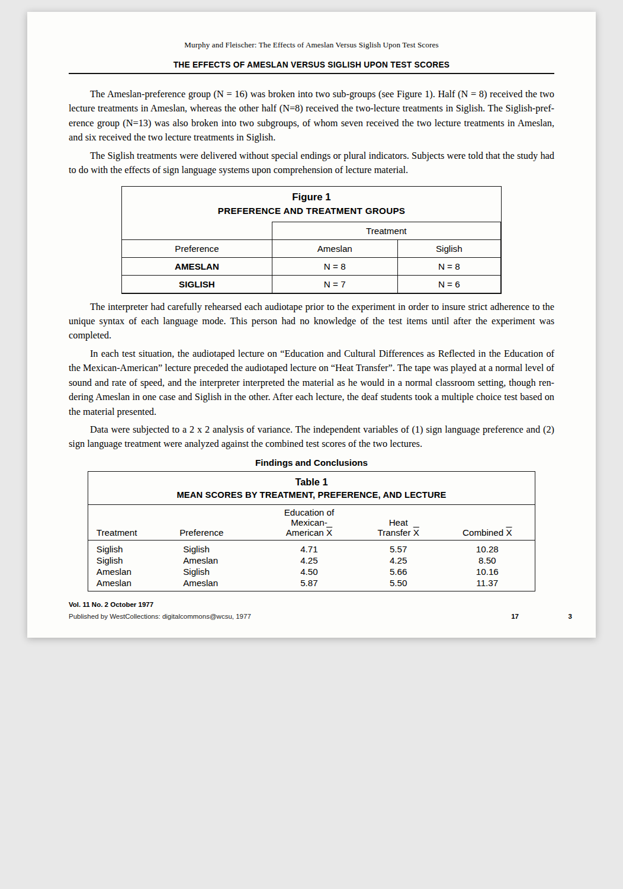Murphy and Fleischer: The Effects of Ameslan Versus Siglish Upon Test Scores
THE EFFECTS OF AMESLAN VERSUS SIGLISH UPON TEST SCORES
The Ameslan-preference group (N = 16) was broken into two sub-groups (see Figure 1). Half (N = 8) received the two lecture treatments in Ameslan, whereas the other half (N=8) received the two-lecture treatments in Siglish. The Siglish-preference group (N=13) was also broken into two subgroups, of whom seven received the two lecture treatments in Ameslan, and six received the two lecture treatments in Siglish.
The Siglish treatments were delivered without special endings or plural indicators. Subjects were told that the study had to do with the effects of sign language systems upon comprehension of lecture material.
Figure 1
PREFERENCE AND TREATMENT GROUPS
| | Treatment |
| Preference | Ameslan | Siglish |
| AMESLAN | N = 8 | N = 8 |
| SIGLISH | N = 7 | N = 6 |
The interpreter had carefully rehearsed each audiotape prior to the experiment in order to insure strict adherence to the unique syntax of each language mode. This person had no knowledge of the test items until after the experiment was completed.
In each test situation, the audiotaped lecture on “Education and Cultural Differences as Reflected in the Education of the Mexican-American” lecture preceded the audiotaped lecture on “Heat Transfer”. The tape was played at a normal level of sound and rate of speed, and the interpreter interpreted the material as he would in a normal classroom setting, though rendering Ameslan in one case and Siglish in the other. After each lecture, the deaf students took a multiple choice test based on the material presented.
Data were subjected to a 2 x 2 analysis of variance. The independent variables of (1) sign language preference and (2) sign language treatment were analyzed against the combined test scores of the two lectures.
Findings and Conclusions
Table 1
MEAN SCORES BY TREATMENT, PREFERENCE, AND LECTURE
| Treatment | Preference | Education of Mexican- American X | Heat Transfer X | Combined X |
| --- | --- | --- | --- | --- |
| Siglish | Siglish | 4.71 | 5.57 | 10.28 |
| Siglish | Ameslan | 4.25 | 4.25 | 8.50 |
| Ameslan | Siglish | 4.50 | 5.66 | 10.16 |
| Ameslan | Ameslan | 5.87 | 5.50 | 11.37 |
Published by WestCollections: digitalcommons@wcsu, 1977
Vol. 11 No. 2 October 1977
17
3